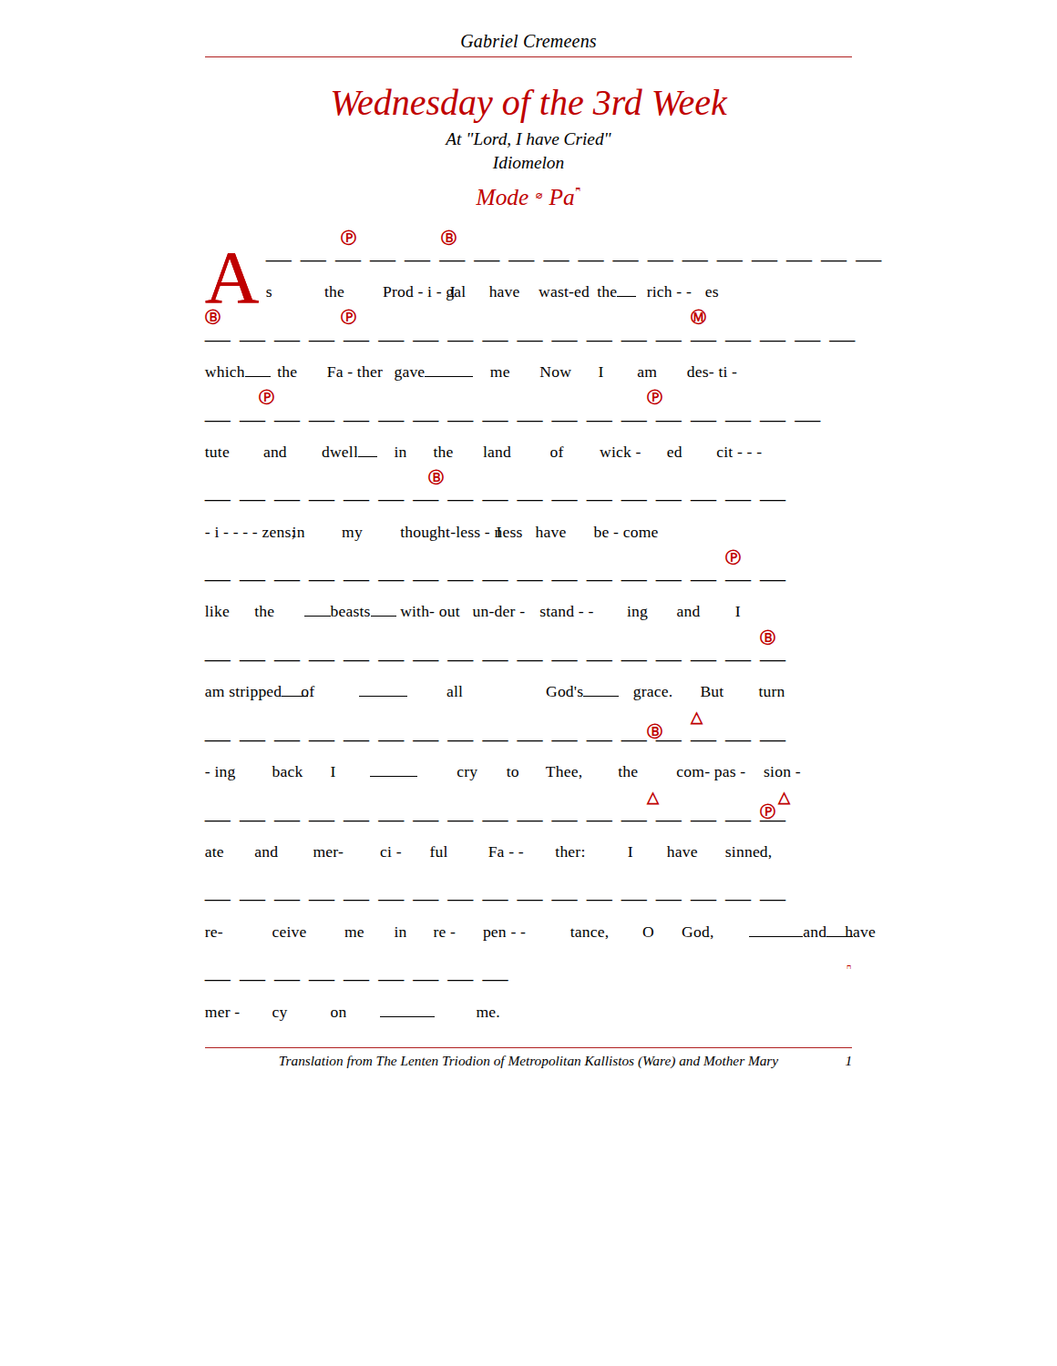Gabriel Cremeens
Wednesday of the 3rd Week
At "Lord, I have Cried"
Idiomelon
Mode 𝆩 Pa 𝆪
Ⓟ Ⓑ
A — — — — — — — — — — — — — — — — — —
s the Prod - i - gal I have wast-ed the rich - - es
Ⓑ Ⓟ Ⓜ
— — — — — — — — — — — — — — — — — — —
which the Fa - ther gave me Now I am des- ti -
Ⓟ Ⓟ
— — — — — — — — — — — — — — — — — —
tute and dwell in the land of wick - ed cit - - -
Ⓑ
— — — — — — — — — — — — — — — — —
- i - - - - zens; in my thought-less - ness I have be - come
Ⓟ
— — — — — — — — — — — — — — — — —
like the beasts with- out un-der - stand - - ing and I
Ⓑ
— — — — — — — — — — — — — — — — —
am stripped of all God's grace. But turn
△ Ⓑ
— — — — — — — — — — — — — — — — —
- ing back I cry to Thee, the com- pas - sion -
△ △ Ⓟ
— — — — — — — — — — — — — — — — —
ate and mer- ci - ful Fa - - ther: I have sinned,
— — — — — — — — — — — — — — — — —
re- ceive me in re - pen - - tance, O God, and have
— — — — — — — — — 𝆪
mer - cy on me.
Translation from The Lenten Triodion of Metropolitan Kallistos (Ware) and Mother Mary 1